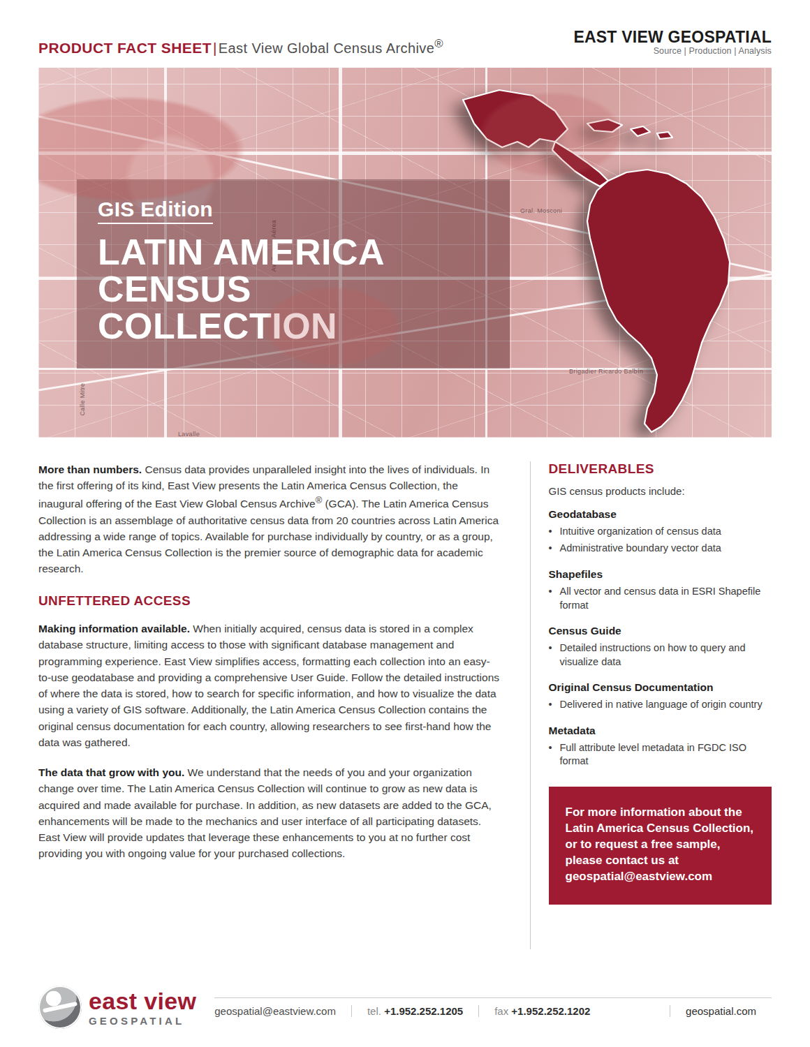PRODUCT FACT SHEET|East View Global Census Archive®
EAST VIEW GEOSPATIAL
Source | Production | Analysis
Avenida Juan Bautista Alberdi Av. Fuerza Aérea Gral. Mosconi Brigadier Ricardo Balbín Av. Rivadavia Av. Sarmiento Lavalle Calle Mitre
GIS Edition
Latin America
Census Collection
More than numbers. Census data provides unparalleled insight into the lives of individuals. In the first offering of its kind, East View presents the Latin America Census Collection, the inaugural offering of the East View Global Census Archive® (GCA). The Latin America Census Collection is an assemblage of authoritative census data from 20 countries across Latin America addressing a wide range of topics. Available for purchase individually by country, or as a group, the Latin America Census Collection is the premier source of demographic data for academic research.
Unfettered Access
Making information available. When initially acquired, census data is stored in a complex database structure, limiting access to those with significant database management and programming experience. East View simplifies access, formatting each collection into an easy-to-use geodatabase and providing a comprehensive User Guide. Follow the detailed instructions of where the data is stored, how to search for specific information, and how to visualize the data using a variety of GIS software. Additionally, the Latin America Census Collection contains the original census documentation for each country, allowing researchers to see first-hand how the data was gathered.
The data that grow with you. We understand that the needs of you and your organization change over time. The Latin America Census Collection will continue to grow as new data is acquired and made available for purchase. In addition, as new datasets are added to the GCA, enhancements will be made to the mechanics and user interface of all participating datasets. East View will provide updates that leverage these enhancements to you at no further cost providing you with ongoing value for your purchased collections.
Deliverables
GIS census products include:
Geodatabase
Intuitive organization of census data
Administrative boundary vector data
Shapefiles
All vector and census data in ESRI Shapefile format
Census Guide
Detailed instructions on how to query and visualize data
Original Census Documentation
Delivered in native language of origin country
Metadata
Full attribute level metadata in FGDC ISO format
For more information about the Latin America Census Collection, or to request a free sample, please contact us at geospatial@eastview.com
east view
GEOSPATIAL
geospatial@eastview.com tel. +1.952.252.1205 fax +1.952.252.1202 geospatial.com